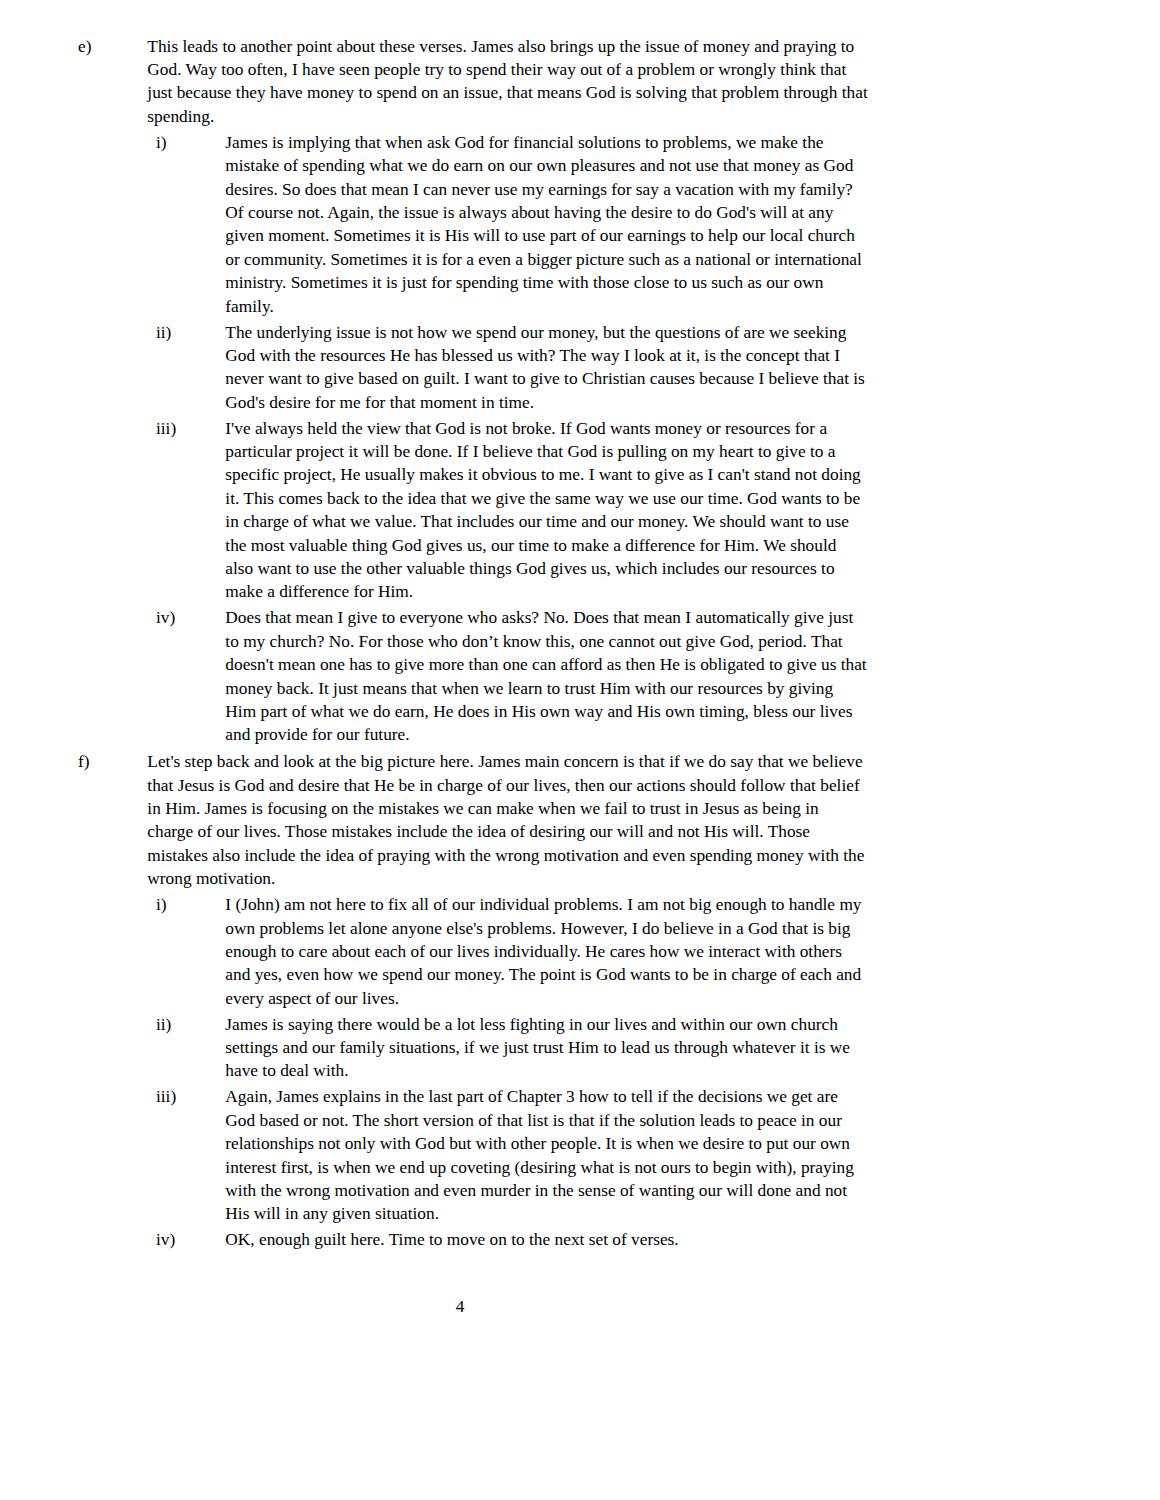e) This leads to another point about these verses. James also brings up the issue of money and praying to God. Way too often, I have seen people try to spend their way out of a problem or wrongly think that just because they have money to spend on an issue, that means God is solving that problem through that spending.
i) James is implying that when ask God for financial solutions to problems, we make the mistake of spending what we do earn on our own pleasures and not use that money as God desires. So does that mean I can never use my earnings for say a vacation with my family? Of course not. Again, the issue is always about having the desire to do God's will at any given moment. Sometimes it is His will to use part of our earnings to help our local church or community. Sometimes it is for a even a bigger picture such as a national or international ministry. Sometimes it is just for spending time with those close to us such as our own family.
ii) The underlying issue is not how we spend our money, but the questions of are we seeking God with the resources He has blessed us with? The way I look at it, is the concept that I never want to give based on guilt. I want to give to Christian causes because I believe that is God's desire for me for that moment in time.
iii) I've always held the view that God is not broke. If God wants money or resources for a particular project it will be done. If I believe that God is pulling on my heart to give to a specific project, He usually makes it obvious to me. I want to give as I can't stand not doing it. This comes back to the idea that we give the same way we use our time. God wants to be in charge of what we value. That includes our time and our money. We should want to use the most valuable thing God gives us, our time to make a difference for Him. We should also want to use the other valuable things God gives us, which includes our resources to make a difference for Him.
iv) Does that mean I give to everyone who asks? No. Does that mean I automatically give just to my church? No. For those who don’t know this, one cannot out give God, period. That doesn't mean one has to give more than one can afford as then He is obligated to give us that money back. It just means that when we learn to trust Him with our resources by giving Him part of what we do earn, He does in His own way and His own timing, bless our lives and provide for our future.
f) Let's step back and look at the big picture here. James main concern is that if we do say that we believe that Jesus is God and desire that He be in charge of our lives, then our actions should follow that belief in Him. James is focusing on the mistakes we can make when we fail to trust in Jesus as being in charge of our lives. Those mistakes include the idea of desiring our will and not His will. Those mistakes also include the idea of praying with the wrong motivation and even spending money with the wrong motivation.
i) I (John) am not here to fix all of our individual problems. I am not big enough to handle my own problems let alone anyone else's problems. However, I do believe in a God that is big enough to care about each of our lives individually. He cares how we interact with others and yes, even how we spend our money. The point is God wants to be in charge of each and every aspect of our lives.
ii) James is saying there would be a lot less fighting in our lives and within our own church settings and our family situations, if we just trust Him to lead us through whatever it is we have to deal with.
iii) Again, James explains in the last part of Chapter 3 how to tell if the decisions we get are God based or not. The short version of that list is that if the solution leads to peace in our relationships not only with God but with other people. It is when we desire to put our own interest first, is when we end up coveting (desiring what is not ours to begin with), praying with the wrong motivation and even murder in the sense of wanting our will done and not His will in any given situation.
iv) OK, enough guilt here. Time to move on to the next set of verses.
4